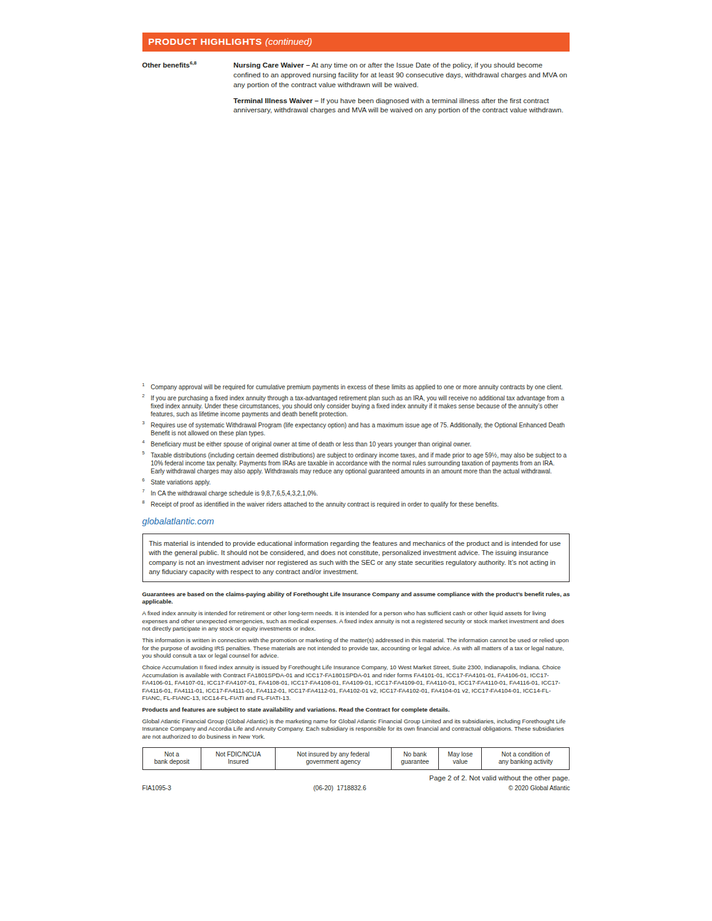PRODUCT HIGHLIGHTS (continued)
| Other benefits 6,8 | Nursing Care Waiver – At any time on or after the Issue Date of the policy, if you should become confined to an approved nursing facility for at least 90 consecutive days, withdrawal charges and MVA on any portion of the contract value withdrawn will be waived. Terminal Illness Waiver – If you have been diagnosed with a terminal illness after the first contract anniversary, withdrawal charges and MVA will be waived on any portion of the contract value withdrawn. |
Company approval will be required for cumulative premium payments in excess of these limits as applied to one or more annuity contracts by one client.
If you are purchasing a fixed index annuity through a tax-advantaged retirement plan such as an IRA, you will receive no additional tax advantage from a fixed index annuity. Under these circumstances, you should only consider buying a fixed index annuity if it makes sense because of the annuity’s other features, such as lifetime income payments and death benefit protection.
Requires use of systematic Withdrawal Program (life expectancy option) and has a maximum issue age of 75. Additionally, the Optional Enhanced Death Benefit is not allowed on these plan types.
Beneficiary must be either spouse of original owner at time of death or less than 10 years younger than original owner.
Taxable distributions (including certain deemed distributions) are subject to ordinary income taxes, and if made prior to age 59½, may also be subject to a 10% federal income tax penalty. Payments from IRAs are taxable in accordance with the normal rules surrounding taxation of payments from an IRA. Early withdrawal charges may also apply. Withdrawals may reduce any optional guaranteed amounts in an amount more than the actual withdrawal.
State variations apply.
In CA the withdrawal charge schedule is 9,8,7,6,5,4,3,2,1,0%.
Receipt of proof as identified in the waiver riders attached to the annuity contract is required in order to qualify for these benefits.
globalatlantic.com
This material is intended to provide educational information regarding the features and mechanics of the product and is intended for use with the general public. It should not be considered, and does not constitute, personalized investment advice. The issuing insurance company is not an investment adviser nor registered as such with the SEC or any state securities regulatory authority. It’s not acting in any fiduciary capacity with respect to any contract and/or investment.
Guarantees are based on the claims-paying ability of Forethought Life Insurance Company and assume compliance with the product’s benefit rules, as applicable.
A fixed index annuity is intended for retirement or other long-term needs. It is intended for a person who has sufficient cash or other liquid assets for living expenses and other unexpected emergencies, such as medical expenses. A fixed index annuity is not a registered security or stock market investment and does not directly participate in any stock or equity investments or index.
This information is written in connection with the promotion or marketing of the matter(s) addressed in this material. The information cannot be used or relied upon for the purpose of avoiding IRS penalties. These materials are not intended to provide tax, accounting or legal advice. As with all matters of a tax or legal nature, you should consult a tax or legal counsel for advice.
Choice Accumulation II fixed index annuity is issued by Forethought Life Insurance Company, 10 West Market Street, Suite 2300, Indianapolis, Indiana. Choice Accumulation is available with Contract FA1801SPDA-01 and ICC17-FA1801SPDA-01 and rider forms FA4101-01, ICC17-FA4101-01, FA4106-01, ICC17-FA4106-01, FA4107-01, ICC17-FA4107-01, FA4108-01, ICC17-FA4108-01, FA4109-01, ICC17-FA4109-01, FA4110-01, ICC17-FA4110-01, FA4116-01, ICC17-FA4116-01, FA4111-01, ICC17-FA4111-01, FA4112-01, ICC17-FA4112-01, FA4102-01 v2, ICC17-FA4102-01, FA4104-01 v2, ICC17-FA4104-01, ICC14-FL-FIANC, FL-FIANC-13, ICC14-FL-FIATI and FL-FIATI-13.
Products and features are subject to state availability and variations. Read the Contract for complete details.
Global Atlantic Financial Group (Global Atlantic) is the marketing name for Global Atlantic Financial Group Limited and its subsidiaries, including Forethought Life Insurance Company and Accordia Life and Annuity Company. Each subsidiary is responsible for its own financial and contractual obligations. These subsidiaries are not authorized to do business in New York.
| Not a bank deposit | Not FDIC/NCUA Insured | Not insured by any federal government agency | No bank guarantee | May lose value | Not a condition of any banking activity |
Page 2 of 2. Not valid without the other page.
FIA1095-3
(06-20) 1718832.6
© 2020 Global Atlantic